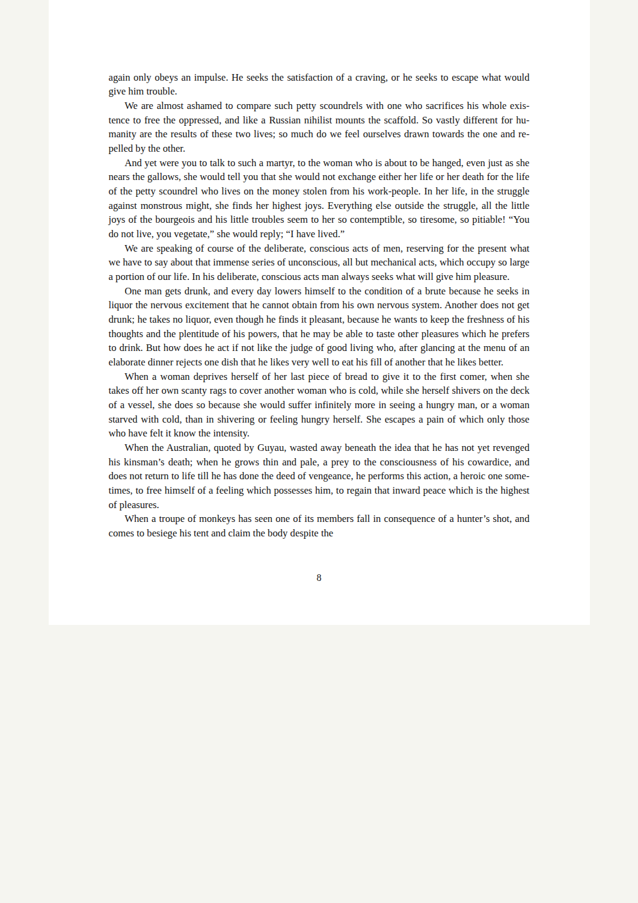again only obeys an impulse. He seeks the satisfaction of a craving, or he seeks to escape what would give him trouble.
We are almost ashamed to compare such petty scoundrels with one who sacrifices his whole existence to free the oppressed, and like a Russian nihilist mounts the scaffold. So vastly different for humanity are the results of these two lives; so much do we feel ourselves drawn towards the one and repelled by the other.
And yet were you to talk to such a martyr, to the woman who is about to be hanged, even just as she nears the gallows, she would tell you that she would not exchange either her life or her death for the life of the petty scoundrel who lives on the money stolen from his work-people. In her life, in the struggle against monstrous might, she finds her highest joys. Everything else outside the struggle, all the little joys of the bourgeois and his little troubles seem to her so contemptible, so tiresome, so pitiable! “You do not live, you vegetate,” she would reply; “I have lived.”
We are speaking of course of the deliberate, conscious acts of men, reserving for the present what we have to say about that immense series of unconscious, all but mechanical acts, which occupy so large a portion of our life. In his deliberate, conscious acts man always seeks what will give him pleasure.
One man gets drunk, and every day lowers himself to the condition of a brute because he seeks in liquor the nervous excitement that he cannot obtain from his own nervous system. Another does not get drunk; he takes no liquor, even though he finds it pleasant, because he wants to keep the freshness of his thoughts and the plentitude of his powers, that he may be able to taste other pleasures which he prefers to drink. But how does he act if not like the judge of good living who, after glancing at the menu of an elaborate dinner rejects one dish that he likes very well to eat his fill of another that he likes better.
When a woman deprives herself of her last piece of bread to give it to the first comer, when she takes off her own scanty rags to cover another woman who is cold, while she herself shivers on the deck of a vessel, she does so because she would suffer infinitely more in seeing a hungry man, or a woman starved with cold, than in shivering or feeling hungry herself. She escapes a pain of which only those who have felt it know the intensity.
When the Australian, quoted by Guyau, wasted away beneath the idea that he has not yet revenged his kinsman’s death; when he grows thin and pale, a prey to the consciousness of his cowardice, and does not return to life till he has done the deed of vengeance, he performs this action, a heroic one sometimes, to free himself of a feeling which possesses him, to regain that inward peace which is the highest of pleasures.
When a troupe of monkeys has seen one of its members fall in consequence of a hunter’s shot, and comes to besiege his tent and claim the body despite the
8